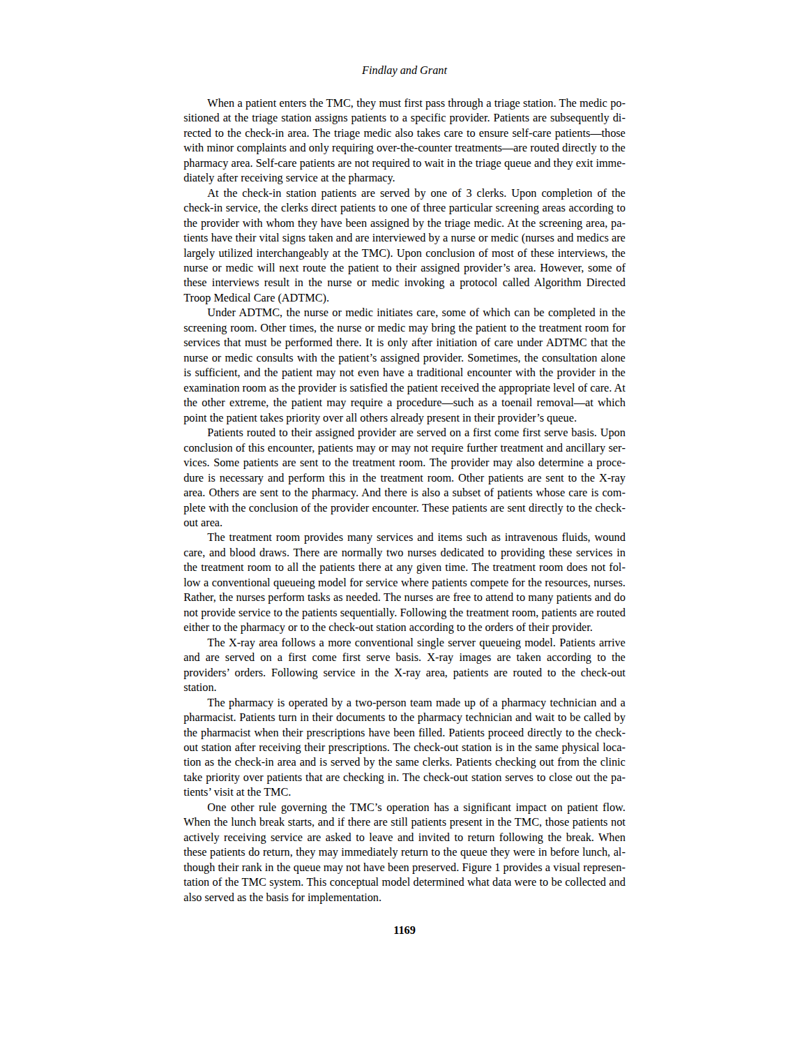Findlay and Grant
When a patient enters the TMC, they must first pass through a triage station. The medic positioned at the triage station assigns patients to a specific provider. Patients are subsequently directed to the check-in area. The triage medic also takes care to ensure self-care patients—those with minor complaints and only requiring over-the-counter treatments—are routed directly to the pharmacy area. Self-care patients are not required to wait in the triage queue and they exit immediately after receiving service at the pharmacy.
At the check-in station patients are served by one of 3 clerks. Upon completion of the check-in service, the clerks direct patients to one of three particular screening areas according to the provider with whom they have been assigned by the triage medic. At the screening area, patients have their vital signs taken and are interviewed by a nurse or medic (nurses and medics are largely utilized interchangeably at the TMC). Upon conclusion of most of these interviews, the nurse or medic will next route the patient to their assigned provider’s area. However, some of these interviews result in the nurse or medic invoking a protocol called Algorithm Directed Troop Medical Care (ADTMC).
Under ADTMC, the nurse or medic initiates care, some of which can be completed in the screening room. Other times, the nurse or medic may bring the patient to the treatment room for services that must be performed there. It is only after initiation of care under ADTMC that the nurse or medic consults with the patient’s assigned provider. Sometimes, the consultation alone is sufficient, and the patient may not even have a traditional encounter with the provider in the examination room as the provider is satisfied the patient received the appropriate level of care. At the other extreme, the patient may require a procedure—such as a toenail removal—at which point the patient takes priority over all others already present in their provider’s queue.
Patients routed to their assigned provider are served on a first come first serve basis. Upon conclusion of this encounter, patients may or may not require further treatment and ancillary services. Some patients are sent to the treatment room. The provider may also determine a procedure is necessary and perform this in the treatment room. Other patients are sent to the X-ray area. Others are sent to the pharmacy. And there is also a subset of patients whose care is complete with the conclusion of the provider encounter. These patients are sent directly to the check-out area.
The treatment room provides many services and items such as intravenous fluids, wound care, and blood draws. There are normally two nurses dedicated to providing these services in the treatment room to all the patients there at any given time. The treatment room does not follow a conventional queueing model for service where patients compete for the resources, nurses. Rather, the nurses perform tasks as needed. The nurses are free to attend to many patients and do not provide service to the patients sequentially. Following the treatment room, patients are routed either to the pharmacy or to the check-out station according to the orders of their provider.
The X-ray area follows a more conventional single server queueing model. Patients arrive and are served on a first come first serve basis. X-ray images are taken according to the providers’ orders. Following service in the X-ray area, patients are routed to the check-out station.
The pharmacy is operated by a two-person team made up of a pharmacy technician and a pharmacist. Patients turn in their documents to the pharmacy technician and wait to be called by the pharmacist when their prescriptions have been filled. Patients proceed directly to the check-out station after receiving their prescriptions. The check-out station is in the same physical location as the check-in area and is served by the same clerks. Patients checking out from the clinic take priority over patients that are checking in. The check-out station serves to close out the patients’ visit at the TMC.
One other rule governing the TMC’s operation has a significant impact on patient flow. When the lunch break starts, and if there are still patients present in the TMC, those patients not actively receiving service are asked to leave and invited to return following the break. When these patients do return, they may immediately return to the queue they were in before lunch, although their rank in the queue may not have been preserved. Figure 1 provides a visual representation of the TMC system. This conceptual model determined what data were to be collected and also served as the basis for implementation.
1169